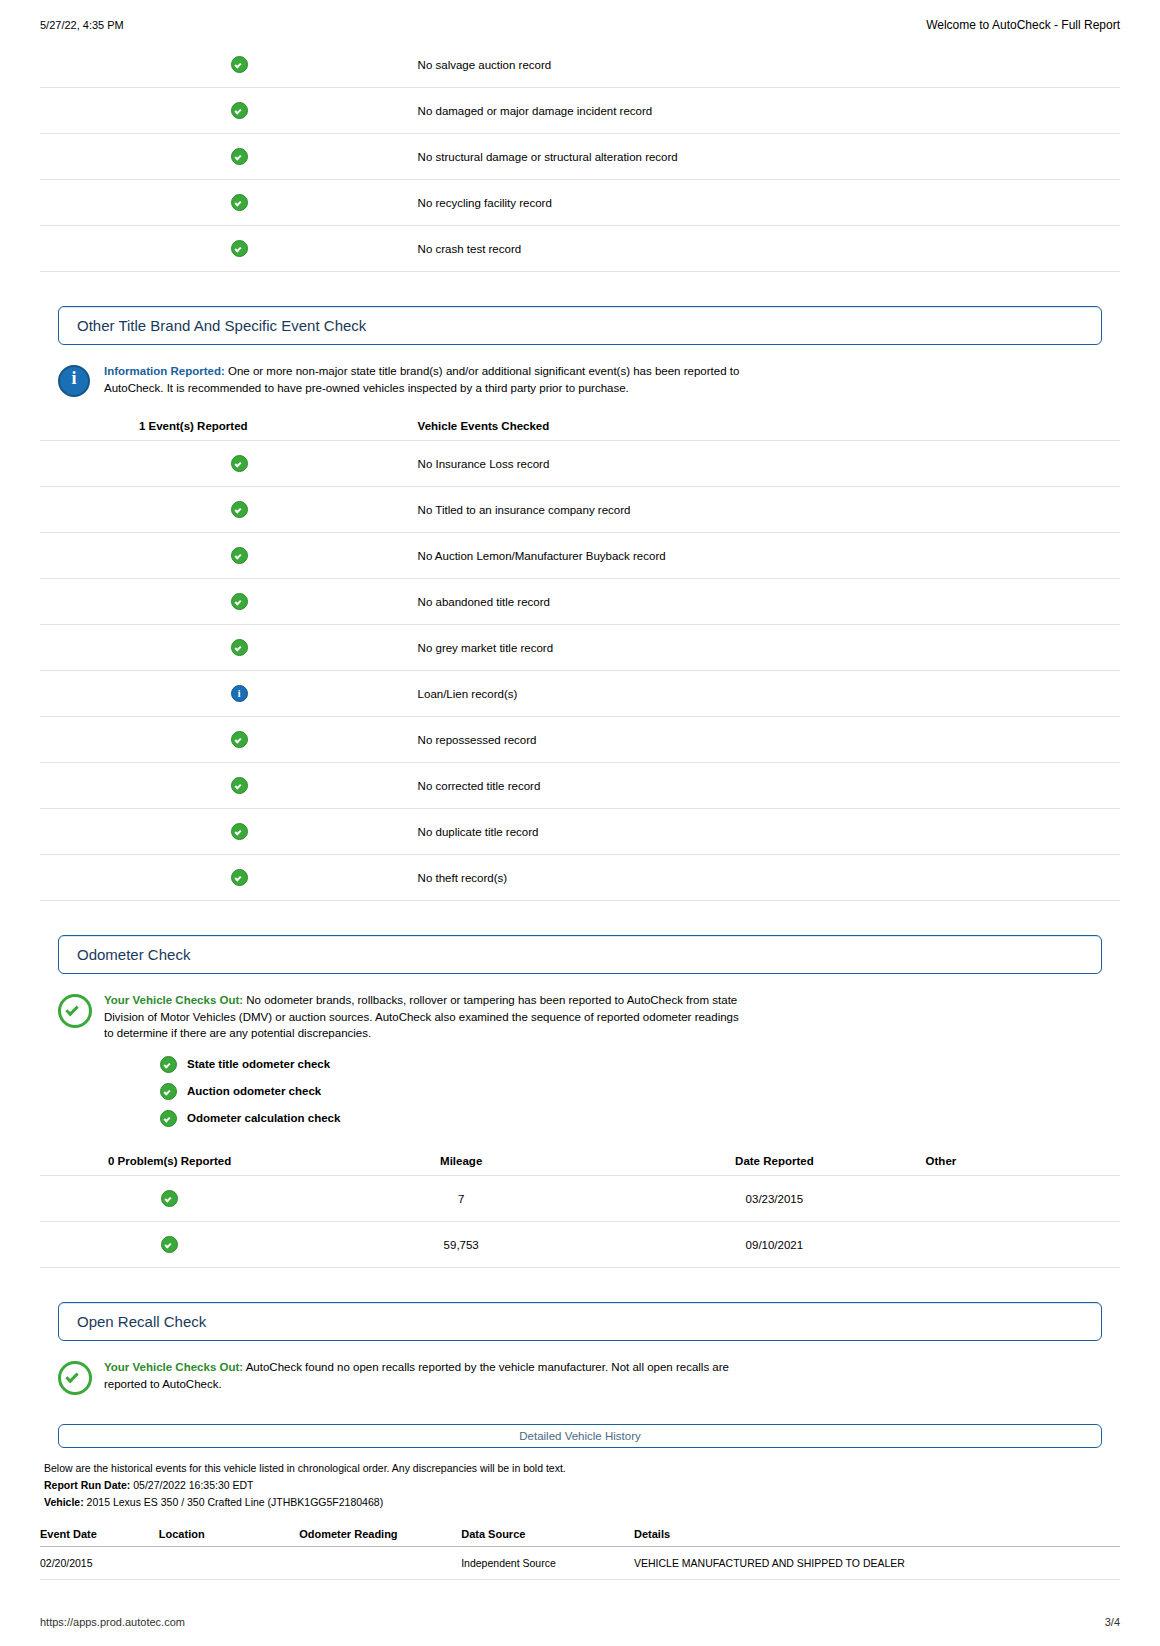5/27/22, 4:35 PM
Welcome to AutoCheck - Full Report
| | No salvage auction record |
| | No damaged or major damage incident record |
| | No structural damage or structural alteration record |
| | No recycling facility record |
| | No crash test record |
Other Title Brand And Specific Event Check
Information Reported: One or more non-major state title brand(s) and/or additional significant event(s) has been reported to AutoCheck. It is recommended to have pre-owned vehicles inspected by a third party prior to purchase.
| 1 Event(s) Reported | Vehicle Events Checked |
| | No Insurance Loss record |
| | No Titled to an insurance company record |
| | No Auction Lemon/Manufacturer Buyback record |
| | No abandoned title record |
| | No grey market title record |
| | Loan/Lien record(s) |
| | No repossessed record |
| | No corrected title record |
| | No duplicate title record |
| | No theft record(s) |
Odometer Check
Your Vehicle Checks Out: No odometer brands, rollbacks, rollover or tampering has been reported to AutoCheck from state Division of Motor Vehicles (DMV) or auction sources. AutoCheck also examined the sequence of reported odometer readings to determine if there are any potential discrepancies.
State title odometer check
Auction odometer check
Odometer calculation check
| 0 Problem(s) Reported | Mileage | Date Reported | Other |
| | 7 | 03/23/2015 | |
| | 59,753 | 09/10/2021 | |
Open Recall Check
Your Vehicle Checks Out: AutoCheck found no open recalls reported by the vehicle manufacturer. Not all open recalls are reported to AutoCheck.
Detailed Vehicle History
Below are the historical events for this vehicle listed in chronological order. Any discrepancies will be in bold text.
Report Run Date: 05/27/2022 16:35:30 EDT
Vehicle: 2015 Lexus ES 350 / 350 Crafted Line (JTHBK1GG5F2180468)
| Event Date | Location | Odometer Reading | Data Source | Details |
| --- | --- | --- | --- | --- |
| 02/20/2015 | | | Independent Source | VEHICLE MANUFACTURED AND SHIPPED TO DEALER |
https://apps.prod.autotec.com
3/4